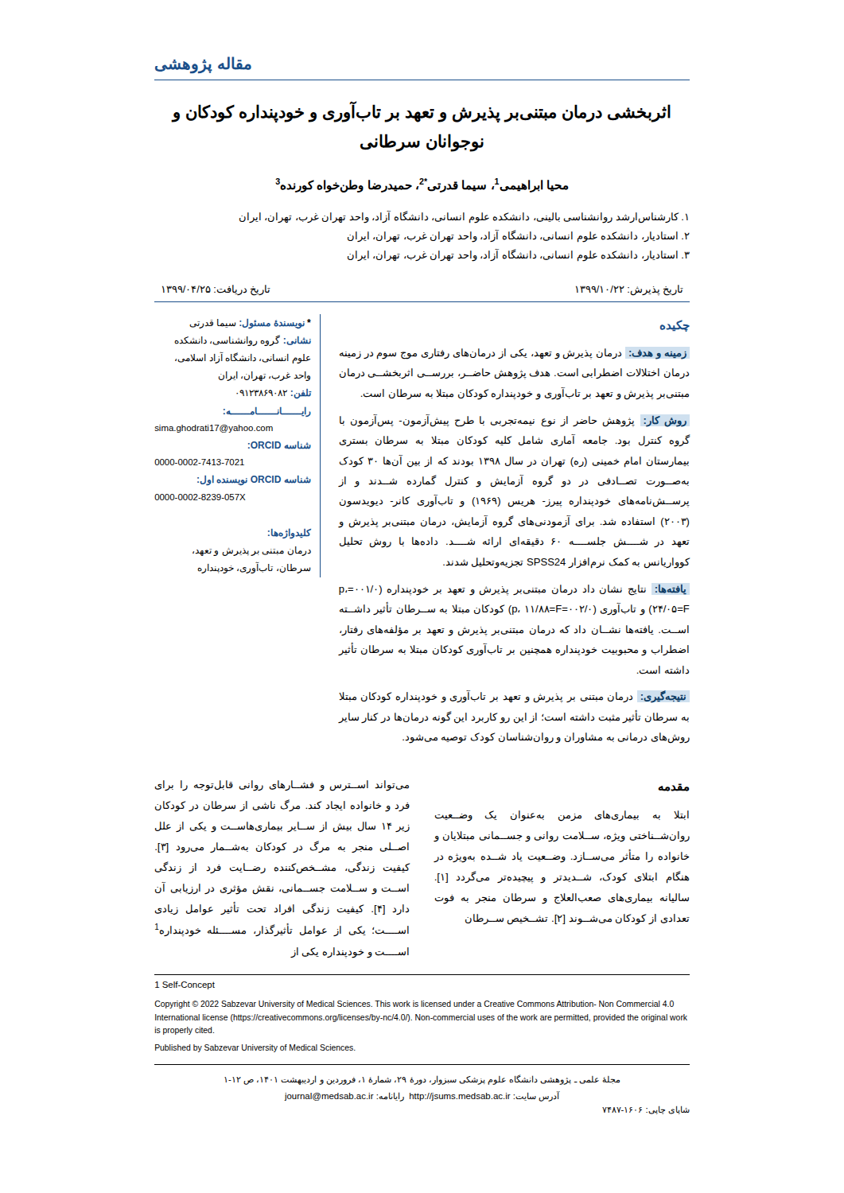مقاله پژوهشی
اثربخشی درمان مبتنی‌بر پذیرش و تعهد بر تاب‌آوری و خودپنداره کودکان و نوجوانان سرطانی
محیا ابراهیمی1، سیما قدرتی*2، حمیدرضا وطن‌خواه کورنده3
۱. کارشناس‌ارشد روانشناسی بالینی، دانشکده علوم انسانی، دانشگاه آزاد، واحد تهران غرب، تهران، ایران
۲. استادیار، دانشکده علوم انسانی، دانشگاه آزاد، واحد تهران غرب، تهران، ایران
۳. استادیار، دانشکده علوم انسانی، دانشگاه آزاد، واحد تهران غرب، تهران، ایران
تاریخ پذیرش: ۱۳۹۹/۱۰/۲۲
تاریخ دریافت: ۱۳۹۹/۰۴/۲۵
چکیده
زمینه و هدف: درمان پذیرش و تعهد، یکی از درمان‌های رفتاری موج سوم در زمینه درمان اختلالات اضطرابی است. هدف پژوهش حاضــر، بررســی اثربخشــی درمان مبتنی‌بر پذیرش و تعهد بر تاب‌آوری و خودپنداره کودکان مبتلا به سرطان است.
روش کار: پژوهش حاضر از نوع نیمه‌تجربی با طرح پیش‌آزمون- پس‌آزمون با گروه کنترل بود. جامعه آماری شامل کلیه کودکان مبتلا به سرطان بستری بیمارستان امام خمینی (ره) تهران در سال ۱۳۹۸ بودند که از بین آن‌ها ۳۰ کودک به‌صــورت تصــادفی در دو گروه آزمایش و کنترل گمارده شــدند و از پرســش‌نامه‌های خودپنداره پیرز- هریس (۱۹۶۹) و تاب‌آوری کانر- دیویدسون (۲۰۰۳) استفاده شد. برای آزمودنی‌های گروه آزمایش، درمان مبتنی‌بر پذیرش و تعهد در شــــش جلســــه ۶۰ دقیقه‌ای ارائه شــــد. داده‌ها با روش تحلیل کوواریانس به کمک نرم‌افزار SPSS24 تجزیه‌وتحلیل شدند.
یافته‌ها: نتایج نشان داد درمان مبتنی‌بر پذیرش و تعهد بر خودپنداره (۰۰۱/۰=p، ۲۴/۰۵=F) و تاب‌آوری (۰۰۲/۰=p، ۱۱/۸۸=F) کودکان مبتلا به ســرطان تأثیر داشــته اســت. یافته‌ها نشــان داد که درمان مبتنی‌بر پذیرش و تعهد بر مؤلفه‌های رفتار، اضطراب و محبوبیت خودپنداره همچنین بر تاب‌آوری کودکان مبتلا به سرطان تأثیر داشته است.
نتیجه‌گیری: درمان مبتنی بر پذیرش و تعهد بر تاب‌آوری و خودپنداره کودکان مبتلا به سرطان تأثیر مثبت داشته است؛ از این رو کاربرد این گونه درمان‌ها در کنار سایر روش‌های درمانی به مشاوران و روان‌شناسان کودک توصیه می‌شود.
* نویسندۀ مسئول: سیما قدرتی
نشانی: گروه روانشناسی، دانشکده علوم انسانی، دانشگاه آزاد اسلامی، واحد غرب، تهران، ایران
تلفن: ۰۹۱۲۳۸۶۹۰۸۲
رایــــــانــــــامــــــه:
sima.ghodrati17@yahoo.com
شناسه ORCID:
0000-0002-7413-7021
شناسه ORCID نویسنده اول:
0000-0002-8239-057X
کلیدواژه‌ها:
درمان مبتنی بر پذیرش و تعهد، سرطان، تاب‌آوری، خودپنداره
مقدمه
ابتلا به بیماری‌های مزمن به‌عنوان یک وضــعیت روان‌شــناختی ویژه، ســلامت روانی و جســمانی مبتلایان و خانواده را متأثر می‌ســازد. وضــعیت یاد شــده به‌ویژه در هنگام ابتلای کودک، شــدیدتر و پیچیده‌تر می‌گردد [۱]. سالیانه بیماری‌های صعب‌العلاج و سرطان منجر به فوت تعدادی از کودکان می‌شــوند [۲]. تشــخیص ســرطان
می‌تواند اســترس و فشــارهای روانی قابل‌توجه را برای فرد و خانواده ایجاد کند. مرگ ناشی از سرطان در کودکان زیر ۱۴ سال بیش از ســایر بیماری‌هاســت و یکی از علل اصــلی منجر به مرگ در کودکان به‌شــمار می‌رود [۳]. کیفیت زندگی، مشــخص‌کننده رضــایت فرد از زندگی اســت و ســلامت جســمانی، نقش مؤثری در ارزیابی آن دارد [۴]. کیفیت زندگی افراد تحت تأثیر عوامل زیادی اســــت؛ یکی از عوامل تأثیرگذار، مســــئله خودپنداره1 اســــت و خودپنداره یکی از
1 Self-Concept
Copyright © 2022 Sabzevar University of Medical Sciences. This work is licensed under a Creative Commons Attribution- Non Commercial 4.0 International license (https://creativecommons.org/licenses/by-nc/4.0/). Non-commercial uses of the work are permitted, provided the original work is properly cited.
Published by Sabzevar University of Medical Sciences.
مجلۀ علمی ـ پژوهشی دانشگاه علوم پزشکی سبزوار، دورۀ ۲۹، شمارۀ ۱، فروردین و اردیبهشت ۱۴۰۱، ص ۱۲-۱
آدرس سایت: http://jsums.medsab.ac.ir رایانامه: journal@medsab.ac.ir
شاپای چاپی: ۱۶۰۶-۷۴۸۷